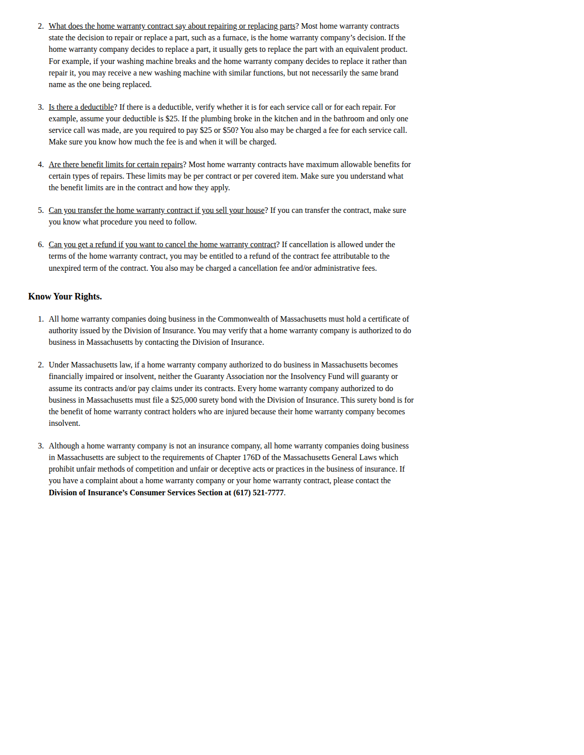What does the home warranty contract say about repairing or replacing parts? Most home warranty contracts state the decision to repair or replace a part, such as a furnace, is the home warranty company’s decision. If the home warranty company decides to replace a part, it usually gets to replace the part with an equivalent product. For example, if your washing machine breaks and the home warranty company decides to replace it rather than repair it, you may receive a new washing machine with similar functions, but not necessarily the same brand name as the one being replaced.
Is there a deductible? If there is a deductible, verify whether it is for each service call or for each repair. For example, assume your deductible is $25. If the plumbing broke in the kitchen and in the bathroom and only one service call was made, are you required to pay $25 or $50? You also may be charged a fee for each service call. Make sure you know how much the fee is and when it will be charged.
Are there benefit limits for certain repairs? Most home warranty contracts have maximum allowable benefits for certain types of repairs. These limits may be per contract or per covered item. Make sure you understand what the benefit limits are in the contract and how they apply.
Can you transfer the home warranty contract if you sell your house? If you can transfer the contract, make sure you know what procedure you need to follow.
Can you get a refund if you want to cancel the home warranty contract? If cancellation is allowed under the terms of the home warranty contract, you may be entitled to a refund of the contract fee attributable to the unexpired term of the contract. You also may be charged a cancellation fee and/or administrative fees.
Know Your Rights.
All home warranty companies doing business in the Commonwealth of Massachusetts must hold a certificate of authority issued by the Division of Insurance. You may verify that a home warranty company is authorized to do business in Massachusetts by contacting the Division of Insurance.
Under Massachusetts law, if a home warranty company authorized to do business in Massachusetts becomes financially impaired or insolvent, neither the Guaranty Association nor the Insolvency Fund will guaranty or assume its contracts and/or pay claims under its contracts. Every home warranty company authorized to do business in Massachusetts must file a $25,000 surety bond with the Division of Insurance. This surety bond is for the benefit of home warranty contract holders who are injured because their home warranty company becomes insolvent.
Although a home warranty company is not an insurance company, all home warranty companies doing business in Massachusetts are subject to the requirements of Chapter 176D of the Massachusetts General Laws which prohibit unfair methods of competition and unfair or deceptive acts or practices in the business of insurance. If you have a complaint about a home warranty company or your home warranty contract, please contact the Division of Insurance’s Consumer Services Section at (617) 521-7777.